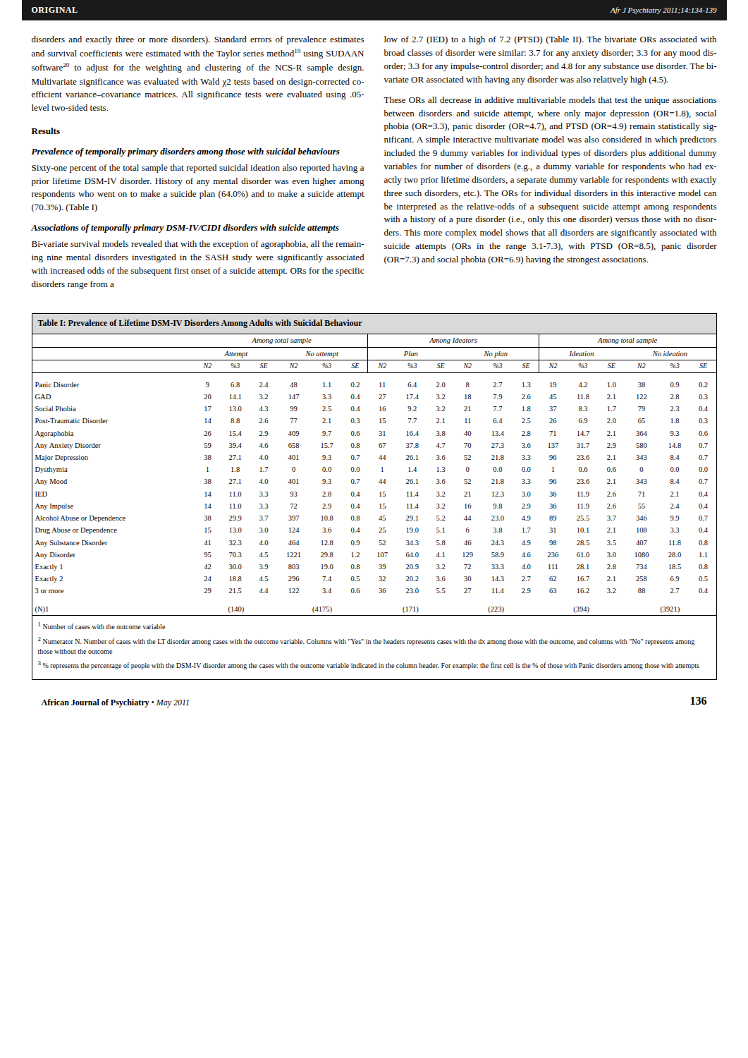ORIGINAL
Afr J Psychiatry 2011;14:134-139
disorders and exactly three or more disorders). Standard errors of prevalence estimates and survival coefficients were estimated with the Taylor series method19 using SUDAAN software20 to adjust for the weighting and clustering of the NCS-R sample design. Multivariate significance was evaluated with Wald χ2 tests based on design-corrected coefficient variance–covariance matrices. All significance tests were evaluated using .05-level two-sided tests.
Results
Prevalence of temporally primary disorders among those with suicidal behaviours
Sixty-one percent of the total sample that reported suicidal ideation also reported having a prior lifetime DSM-IV disorder. History of any mental disorder was even higher among respondents who went on to make a suicide plan (64.0%) and to make a suicide attempt (70.3%). (Table I)
Associations of temporally primary DSM-IV/CIDI disorders with suicide attempts
Bi-variate survival models revealed that with the exception of agoraphobia, all the remaining nine mental disorders investigated in the SASH study were significantly associated with increased odds of the subsequent first onset of a suicide attempt. ORs for the specific disorders range from a
low of 2.7 (IED) to a high of 7.2 (PTSD) (Table II). The bivariate ORs associated with broad classes of disorder were similar: 3.7 for any anxiety disorder; 3.3 for any mood disorder; 3.3 for any impulse-control disorder; and 4.8 for any substance use disorder. The bivariate OR associated with having any disorder was also relatively high (4.5).
These ORs all decrease in additive multivariable models that test the unique associations between disorders and suicide attempt, where only major depression (OR=1.8), social phobia (OR=3.3), panic disorder (OR=4.7), and PTSD (OR=4.9) remain statistically significant. A simple interactive multivariate model was also considered in which predictors included the 9 dummy variables for individual types of disorders plus additional dummy variables for number of disorders (e.g., a dummy variable for respondents who had exactly two prior lifetime disorders, a separate dummy variable for respondents with exactly three such disorders, etc.). The ORs for individual disorders in this interactive model can be interpreted as the relative-odds of a subsequent suicide attempt among respondents with a history of a pure disorder (i.e., only this one disorder) versus those with no disorders. This more complex model shows that all disorders are significantly associated with suicide attempts (ORs in the range 3.1-7.3), with PTSD (OR=8.5), panic disorder (OR=7.3) and social phobia (OR=6.9) having the strongest associations.
Table I: Prevalence of Lifetime DSM-IV Disorders Among Adults with Suicidal Behaviour
| | Among total sample | Among Ideators | Among total sample |
| --- | --- | --- | --- |
| | Attempt | No attempt | Plan | No plan | Ideation | No ideation |
| | N2 | %3 | SE | N2 | %3 | SE | N2 | %3 | SE | N2 | %3 | SE | N2 | %3 | SE | N2 | %3 | SE |
| Panic Disorder | 9 | 6.8 | 2.4 | 48 | 1.1 | 0.2 | 11 | 6.4 | 2.0 | 8 | 2.7 | 1.3 | 19 | 4.2 | 1.0 | 38 | 0.9 | 0.2 |
| GAD | 20 | 14.1 | 3.2 | 147 | 3.3 | 0.4 | 27 | 17.4 | 3.2 | 18 | 7.9 | 2.6 | 45 | 11.8 | 2.1 | 122 | 2.8 | 0.3 |
| Social Phobia | 17 | 13.0 | 4.3 | 99 | 2.5 | 0.4 | 16 | 9.2 | 3.2 | 21 | 7.7 | 1.8 | 37 | 8.3 | 1.7 | 79 | 2.3 | 0.4 |
| Post-Traumatic Disorder | 14 | 8.8 | 2.6 | 77 | 2.1 | 0.3 | 15 | 7.7 | 2.1 | 11 | 6.4 | 2.5 | 26 | 6.9 | 2.0 | 65 | 1.8 | 0.3 |
| Agoraphobia | 26 | 15.4 | 2.9 | 409 | 9.7 | 0.6 | 31 | 16.4 | 3.8 | 40 | 13.4 | 2.8 | 71 | 14.7 | 2.1 | 364 | 9.3 | 0.6 |
| Any Anxiety Disorder | 59 | 39.4 | 4.6 | 658 | 15.7 | 0.8 | 67 | 37.8 | 4.7 | 70 | 27.3 | 3.6 | 137 | 31.7 | 2.9 | 580 | 14.8 | 0.7 |
| Major Depression | 38 | 27.1 | 4.0 | 401 | 9.3 | 0.7 | 44 | 26.1 | 3.6 | 52 | 21.8 | 3.3 | 96 | 23.6 | 2.1 | 343 | 8.4 | 0.7 |
| Dysthymia | 1 | 1.8 | 1.7 | 0 | 0.0 | 0.0 | 1 | 1.4 | 1.3 | 0 | 0.0 | 0.0 | 1 | 0.6 | 0.6 | 0 | 0.0 | 0.0 |
| Any Mood | 38 | 27.1 | 4.0 | 401 | 9.3 | 0.7 | 44 | 26.1 | 3.6 | 52 | 21.8 | 3.3 | 96 | 23.6 | 2.1 | 343 | 8.4 | 0.7 |
| IED | 14 | 11.0 | 3.3 | 93 | 2.8 | 0.4 | 15 | 11.4 | 3.2 | 21 | 12.3 | 3.0 | 36 | 11.9 | 2.6 | 71 | 2.1 | 0.4 |
| Any Impulse | 14 | 11.0 | 3.3 | 72 | 2.9 | 0.4 | 15 | 11.4 | 3.2 | 16 | 9.8 | 2.9 | 36 | 11.9 | 2.6 | 55 | 2.4 | 0.4 |
| Alcohol Abuse or Dependence | 38 | 29.9 | 3.7 | 397 | 10.8 | 0.8 | 45 | 29.1 | 5.2 | 44 | 23.0 | 4.9 | 89 | 25.5 | 3.7 | 346 | 9.9 | 0.7 |
| Drug Abuse or Dependence | 15 | 13.0 | 3.0 | 124 | 3.6 | 0.4 | 25 | 19.0 | 5.1 | 6 | 3.8 | 1.7 | 31 | 10.1 | 2.1 | 108 | 3.3 | 0.4 |
| Any Substance Disorder | 41 | 32.3 | 4.0 | 464 | 12.8 | 0.9 | 52 | 34.3 | 5.8 | 46 | 24.3 | 4.9 | 98 | 28.5 | 3.5 | 407 | 11.8 | 0.8 |
| Any Disorder | 95 | 70.3 | 4.5 | 1221 | 29.8 | 1.2 | 107 | 64.0 | 4.1 | 129 | 58.9 | 4.6 | 236 | 61.0 | 3.0 | 1080 | 28.0 | 1.1 |
| Exactly 1 | 42 | 30.0 | 3.9 | 803 | 19.0 | 0.8 | 39 | 20.9 | 3.2 | 72 | 33.3 | 4.0 | 111 | 28.1 | 2.8 | 734 | 18.5 | 0.8 |
| Exactly 2 | 24 | 18.8 | 4.5 | 296 | 7.4 | 0.5 | 32 | 20.2 | 3.6 | 30 | 14.3 | 2.7 | 62 | 16.7 | 2.1 | 258 | 6.9 | 0.5 |
| 3 or more | 29 | 21.5 | 4.4 | 122 | 3.4 | 0.6 | 36 | 23.0 | 5.5 | 27 | 11.4 | 2.9 | 63 | 16.2 | 3.2 | 88 | 2.7 | 0.4 |
| (N)1 | (140) | (4175) | (171) | (223) | (394) | (3921) |
1 Number of cases with the outcome variable
2 Numerator N. Number of cases with the LT disorder among cases with the outcome variable. Columns with "Yes" in the headers represents cases with the dx among those with the outcome, and columns with "No" represents among those without the outcome
3 % represents the percentage of people with the DSM-IV disorder among the cases with the outcome variable indicated in the column header. For example: the first cell is the % of those with Panic disorders among those with attempts
African Journal of Psychiatry • May 2011
136